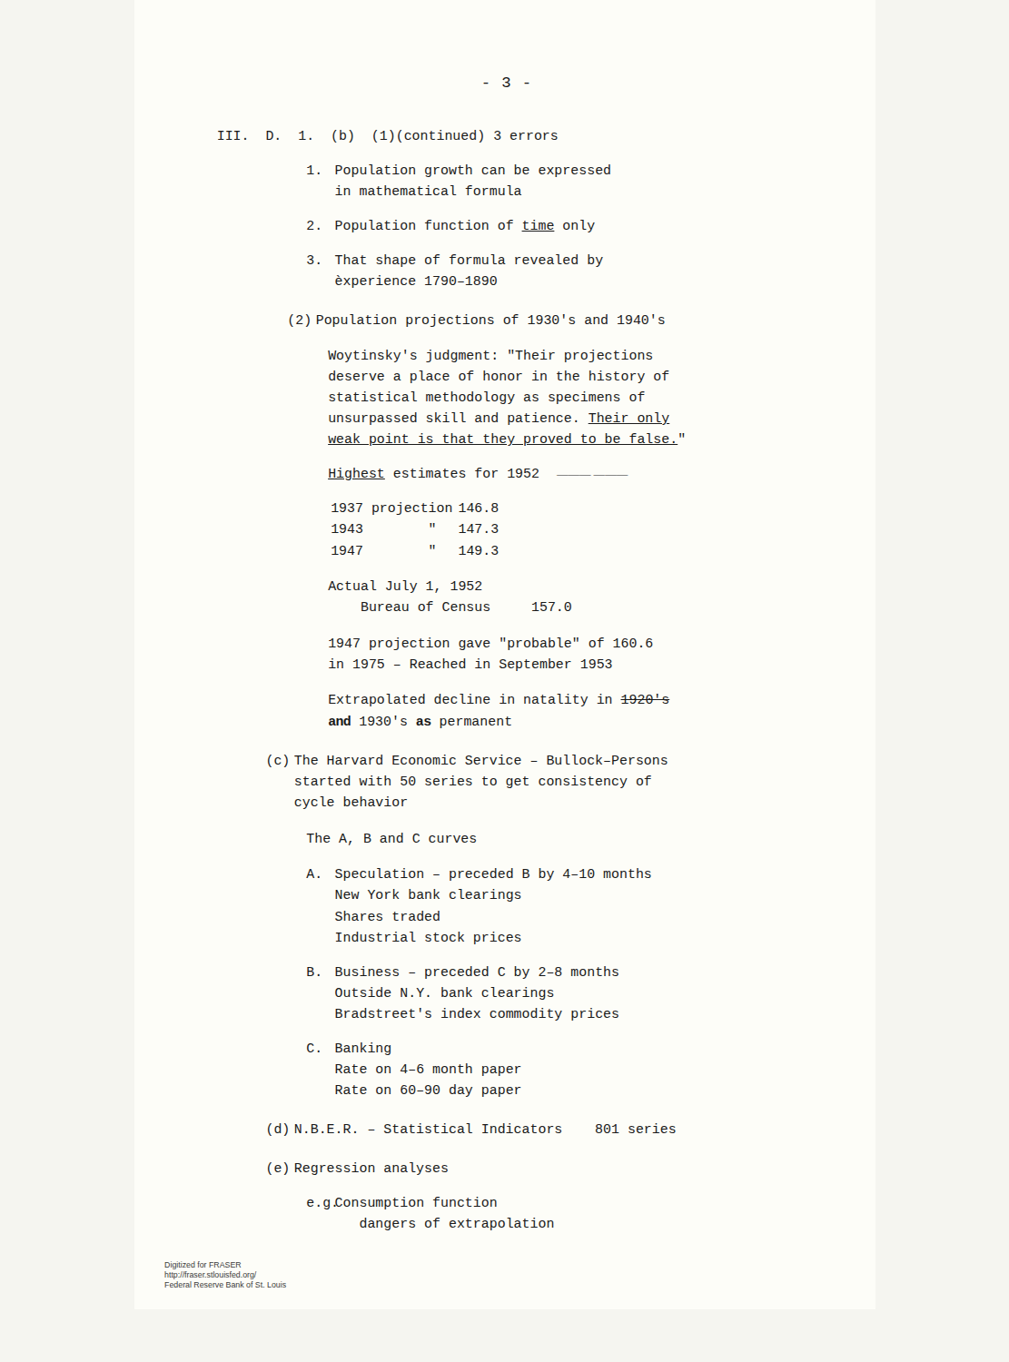- 3 -
III. D. 1. (b) (1)(continued) 3 errors
1. Population growth can be expressed
in mathematical formula
2. Population function of time only
3. That shape of formula revealed by
èxperience 1790–1890
(2) Population projections of 1930's and 1940's
Woytinsky's judgment: "Their projections
deserve a place of honor in the history of
statistical methodology as specimens of
unsurpassed skill and patience. Their only
weak point is that they proved to be false."
Highest estimates for 1952 ——— ———
| 1937 projection | 146.8 |
| 1943 " | 147.3 |
| 1947 " | 149.3 |
Actual July 1, 1952
Bureau of Census 157.0
1947 projection gave "probable" of 160.6
in 1975 – Reached in September 1953
Extrapolated decline in natality in 1920's
and 1930's as permanent
(c) The Harvard Economic Service – Bullock–Persons
started with 50 series to get consistency of
cycle behavior
The A, B and C curves
A. Speculation – preceded B by 4–10 months
New York bank clearings
Shares traded
Industrial stock prices
B. Business – preceded C by 2–8 months
Outside N.Y. bank clearings
Bradstreet's index commodity prices
C. Banking
Rate on 4–6 month paper
Rate on 60–90 day paper
(d) N.B.E.R. – Statistical Indicators 801 series
(e) Regression analyses
e.g. Consumption function
dangers of extrapolation
Digitized for FRASER
http://fraser.stlouisfed.org/
Federal Reserve Bank of St. Louis